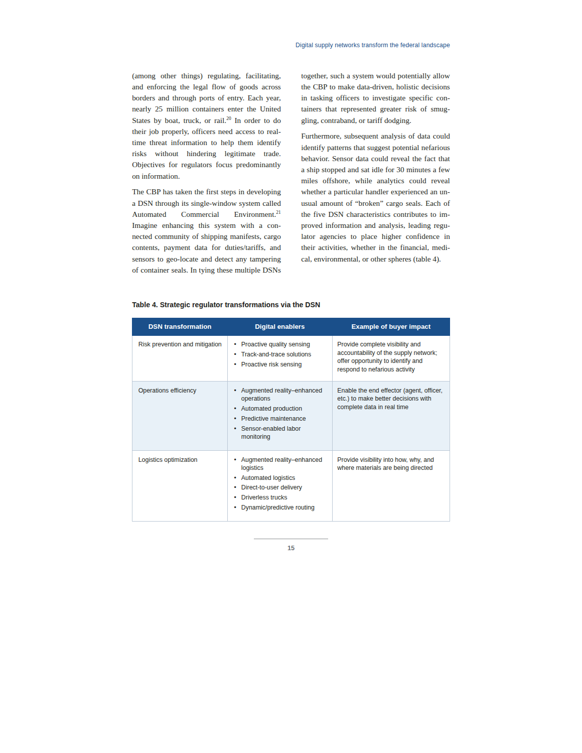Digital supply networks transform the federal landscape
(among other things) regulating, facilitating, and enforcing the legal flow of goods across borders and through ports of entry. Each year, nearly 25 million containers enter the United States by boat, truck, or rail.20 In order to do their job properly, officers need access to real-time threat information to help them identify risks without hindering legitimate trade. Objectives for regulators focus predominantly on information.
The CBP has taken the first steps in developing a DSN through its single-window system called Automated Commercial Environment.21 Imagine enhancing this system with a connected community of shipping manifests, cargo contents, payment data for duties/tariffs, and sensors to geo-locate and detect any tampering of container seals. In tying these multiple DSNs together, such a system would potentially allow the CBP to make data-driven, holistic decisions in tasking officers to investigate specific containers that represented greater risk of smuggling, contraband, or tariff dodging.
Furthermore, subsequent analysis of data could identify patterns that suggest potential nefarious behavior. Sensor data could reveal the fact that a ship stopped and sat idle for 30 minutes a few miles offshore, while analytics could reveal whether a particular handler experienced an unusual amount of “broken” cargo seals. Each of the five DSN characteristics contributes to improved information and analysis, leading regulator agencies to place higher confidence in their activities, whether in the financial, medical, environmental, or other spheres (table 4).
Table 4. Strategic regulator transformations via the DSN
| DSN transformation | Digital enablers | Example of buyer impact |
| --- | --- | --- |
| Risk prevention and mitigation | Proactive quality sensing Track-and-trace solutions Proactive risk sensing | Provide complete visibility and accountability of the supply network; offer opportunity to identify and respond to nefarious activity |
| Operations efficiency | Augmented reality–enhanced operations Automated production Predictive maintenance Sensor-enabled labor monitoring | Enable the end effector (agent, officer, etc.) to make better decisions with complete data in real time |
| Logistics optimization | Augmented reality–enhanced logistics Automated logistics Direct-to-user delivery Driverless trucks Dynamic/predictive routing | Provide visibility into how, why, and where materials are being directed |
15